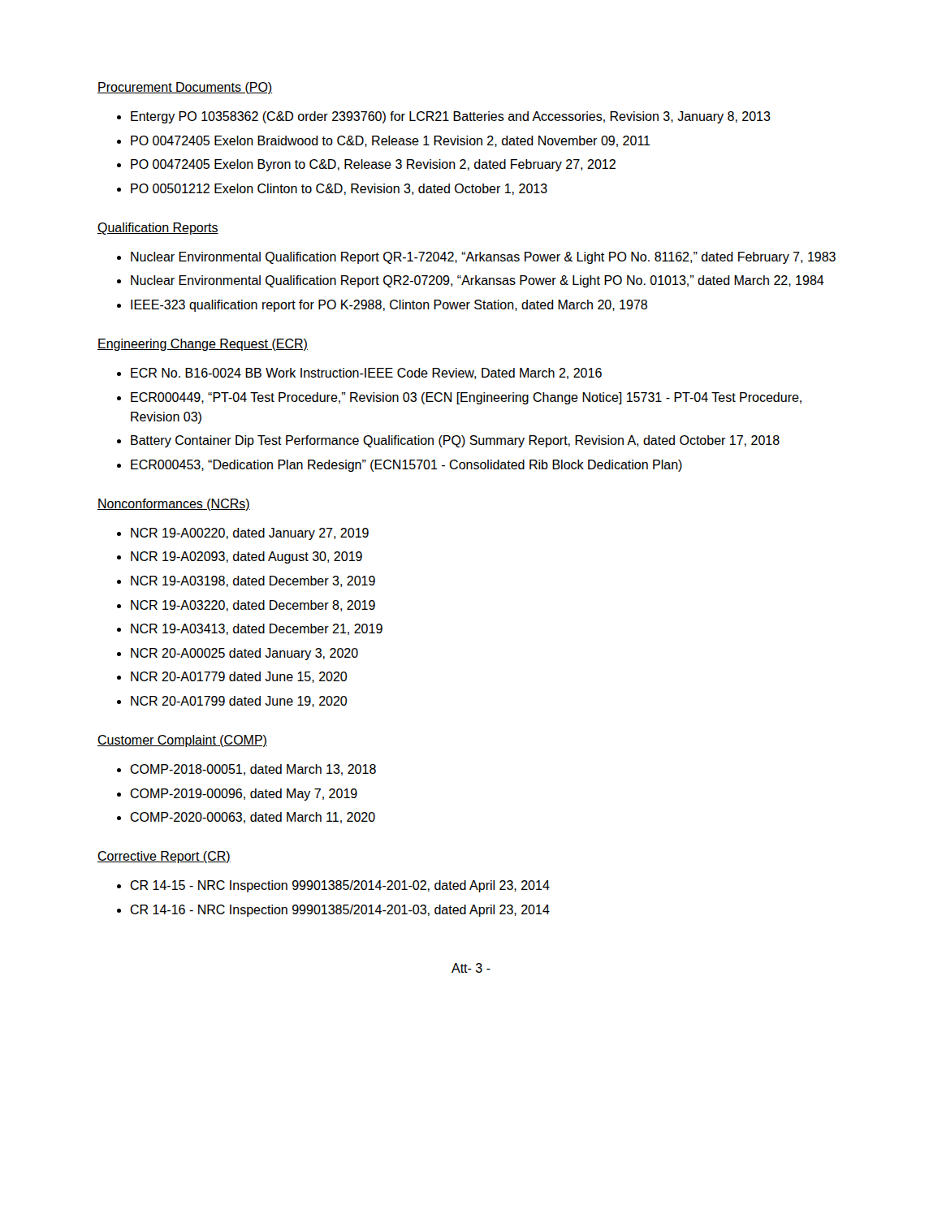Procurement Documents (PO)
Entergy PO 10358362 (C&D order 2393760) for LCR21 Batteries and Accessories, Revision 3, January 8, 2013
PO 00472405 Exelon Braidwood to C&D, Release 1 Revision 2, dated November 09, 2011
PO 00472405 Exelon Byron to C&D, Release 3 Revision 2, dated February 27, 2012
PO 00501212 Exelon Clinton to C&D, Revision 3, dated October 1, 2013
Qualification Reports
Nuclear Environmental Qualification Report QR-1-72042, “Arkansas Power & Light PO No. 81162,” dated February 7, 1983
Nuclear Environmental Qualification Report QR2-07209, “Arkansas Power & Light PO No. 01013,” dated March 22, 1984
IEEE-323 qualification report for PO K-2988, Clinton Power Station, dated March 20, 1978
Engineering Change Request (ECR)
ECR No. B16-0024 BB Work Instruction-IEEE Code Review, Dated March 2, 2016
ECR000449, “PT-04 Test Procedure,” Revision 03 (ECN [Engineering Change Notice] 15731 - PT-04 Test Procedure, Revision 03)
Battery Container Dip Test Performance Qualification (PQ) Summary Report, Revision A, dated October 17, 2018
ECR000453, “Dedication Plan Redesign” (ECN15701 - Consolidated Rib Block Dedication Plan)
Nonconformances (NCRs)
NCR 19-A00220, dated January 27, 2019
NCR 19-A02093, dated August 30, 2019
NCR 19-A03198, dated December 3, 2019
NCR 19-A03220, dated December 8, 2019
NCR 19-A03413, dated December 21, 2019
NCR 20-A00025 dated January 3, 2020
NCR 20-A01779 dated June 15, 2020
NCR 20-A01799 dated June 19, 2020
Customer Complaint (COMP)
COMP-2018-00051, dated March 13, 2018
COMP-2019-00096, dated May 7, 2019
COMP-2020-00063, dated March 11, 2020
Corrective Report (CR)
CR 14-15 - NRC Inspection 99901385/2014-201-02, dated April 23, 2014
CR 14-16 - NRC Inspection 99901385/2014-201-03, dated April 23, 2014
Att- 3 -